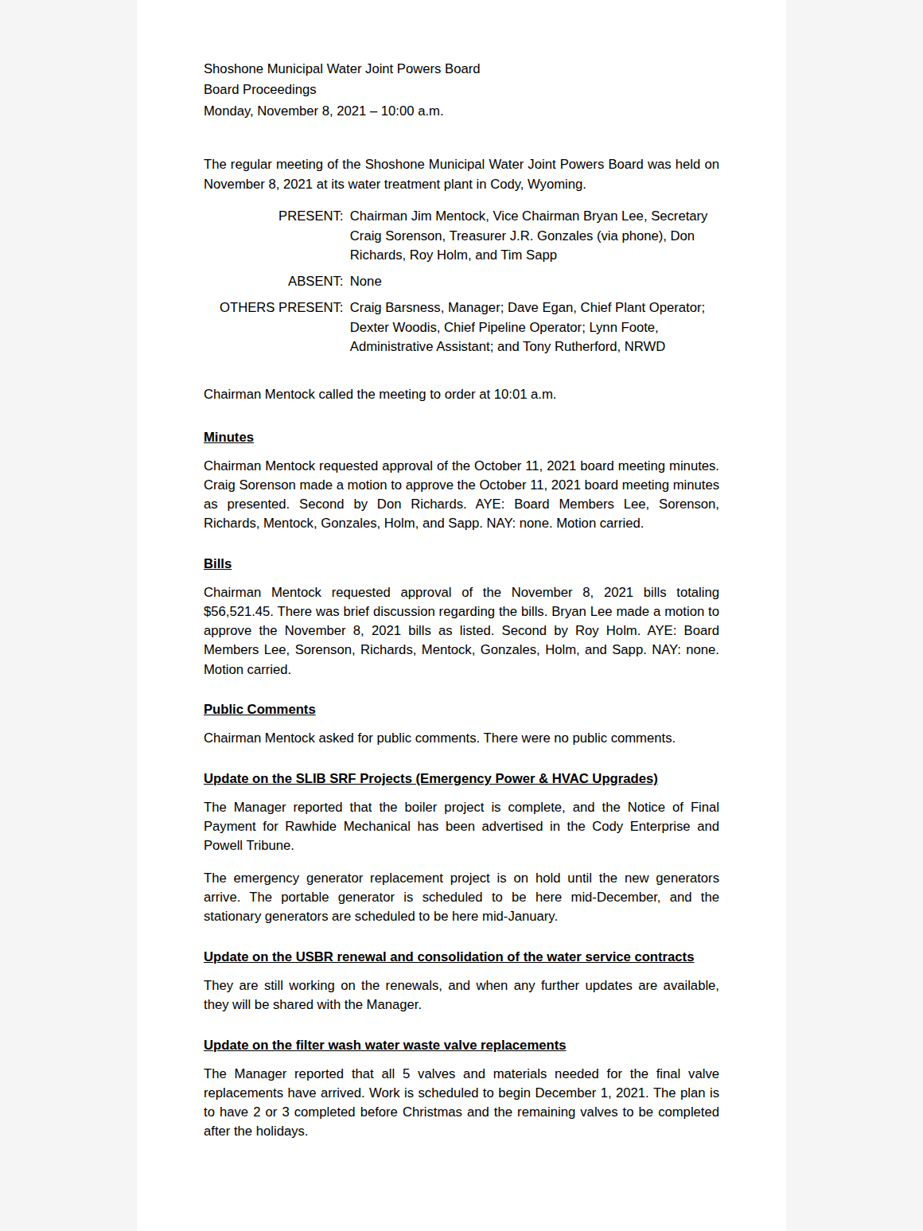Shoshone Municipal Water Joint Powers Board
Board Proceedings
Monday, November 8, 2021 – 10:00 a.m.
The regular meeting of the Shoshone Municipal Water Joint Powers Board was held on November 8, 2021 at its water treatment plant in Cody, Wyoming.
| PRESENT: | Chairman Jim Mentock, Vice Chairman Bryan Lee, Secretary Craig Sorenson, Treasurer J.R. Gonzales (via phone), Don Richards, Roy Holm, and Tim Sapp |
| ABSENT: | None |
| OTHERS PRESENT: | Craig Barsness, Manager; Dave Egan, Chief Plant Operator; Dexter Woodis, Chief Pipeline Operator; Lynn Foote, Administrative Assistant; and Tony Rutherford, NRWD |
Chairman Mentock called the meeting to order at 10:01 a.m.
Minutes
Chairman Mentock requested approval of the October 11, 2021 board meeting minutes. Craig Sorenson made a motion to approve the October 11, 2021 board meeting minutes as presented. Second by Don Richards. AYE: Board Members Lee, Sorenson, Richards, Mentock, Gonzales, Holm, and Sapp. NAY: none. Motion carried.
Bills
Chairman Mentock requested approval of the November 8, 2021 bills totaling $56,521.45. There was brief discussion regarding the bills. Bryan Lee made a motion to approve the November 8, 2021 bills as listed. Second by Roy Holm. AYE: Board Members Lee, Sorenson, Richards, Mentock, Gonzales, Holm, and Sapp. NAY: none. Motion carried.
Public Comments
Chairman Mentock asked for public comments. There were no public comments.
Update on the SLIB SRF Projects (Emergency Power & HVAC Upgrades)
The Manager reported that the boiler project is complete, and the Notice of Final Payment for Rawhide Mechanical has been advertised in the Cody Enterprise and Powell Tribune.
The emergency generator replacement project is on hold until the new generators arrive. The portable generator is scheduled to be here mid-December, and the stationary generators are scheduled to be here mid-January.
Update on the USBR renewal and consolidation of the water service contracts
They are still working on the renewals, and when any further updates are available, they will be shared with the Manager.
Update on the filter wash water waste valve replacements
The Manager reported that all 5 valves and materials needed for the final valve replacements have arrived. Work is scheduled to begin December 1, 2021. The plan is to have 2 or 3 completed before Christmas and the remaining valves to be completed after the holidays.